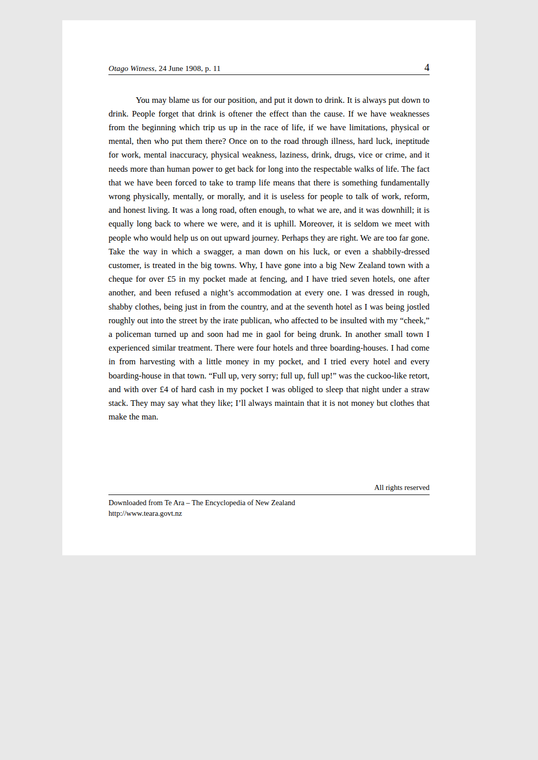Otago Witness, 24 June 1908, p. 11 4
You may blame us for our position, and put it down to drink. It is always put down to drink. People forget that drink is oftener the effect than the cause. If we have weaknesses from the beginning which trip us up in the race of life, if we have limitations, physical or mental, then who put them there? Once on to the road through illness, hard luck, ineptitude for work, mental inaccuracy, physical weakness, laziness, drink, drugs, vice or crime, and it needs more than human power to get back for long into the respectable walks of life. The fact that we have been forced to take to tramp life means that there is something fundamentally wrong physically, mentally, or morally, and it is useless for people to talk of work, reform, and honest living. It was a long road, often enough, to what we are, and it was downhill; it is equally long back to where we were, and it is uphill. Moreover, it is seldom we meet with people who would help us on out upward journey. Perhaps they are right. We are too far gone. Take the way in which a swagger, a man down on his luck, or even a shabbily-dressed customer, is treated in the big towns. Why, I have gone into a big New Zealand town with a cheque for over £5 in my pocket made at fencing, and I have tried seven hotels, one after another, and been refused a night’s accommodation at every one. I was dressed in rough, shabby clothes, being just in from the country, and at the seventh hotel as I was being jostled roughly out into the street by the irate publican, who affected to be insulted with my “cheek,” a policeman turned up and soon had me in gaol for being drunk. In another small town I experienced similar treatment. There were four hotels and three boarding-houses. I had come in from harvesting with a little money in my pocket, and I tried every hotel and every boarding-house in that town. “Full up, very sorry; full up, full up!” was the cuckoo-like retort, and with over £4 of hard cash in my pocket I was obliged to sleep that night under a straw stack. They may say what they like; I’ll always maintain that it is not money but clothes that make the man.
All rights reserved
Downloaded from Te Ara – The Encyclopedia of New Zealand
http://www.teara.govt.nz